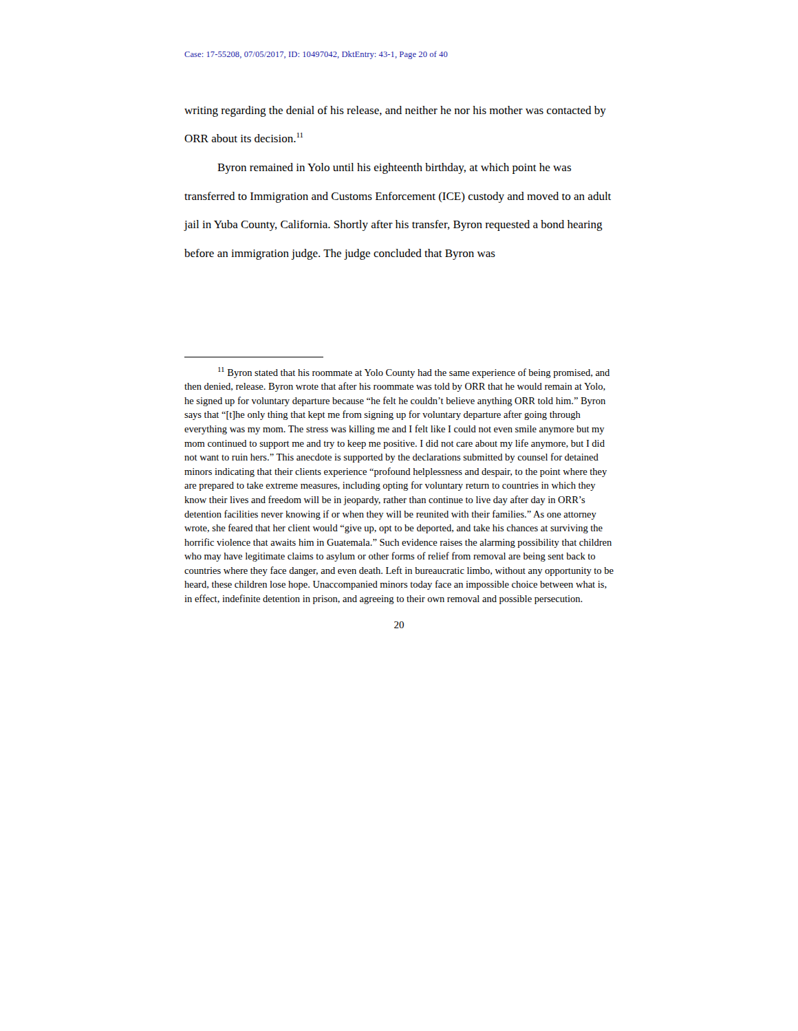Case: 17-55208, 07/05/2017, ID: 10497042, DktEntry: 43-1, Page 20 of 40
writing regarding the denial of his release, and neither he nor his mother was contacted by ORR about its decision.11
Byron remained in Yolo until his eighteenth birthday, at which point he was transferred to Immigration and Customs Enforcement (ICE) custody and moved to an adult jail in Yuba County, California. Shortly after his transfer, Byron requested a bond hearing before an immigration judge. The judge concluded that Byron was
11 Byron stated that his roommate at Yolo County had the same experience of being promised, and then denied, release. Byron wrote that after his roommate was told by ORR that he would remain at Yolo, he signed up for voluntary departure because “he felt he couldn’t believe anything ORR told him.” Byron says that “[t]he only thing that kept me from signing up for voluntary departure after going through everything was my mom. The stress was killing me and I felt like I could not even smile anymore but my mom continued to support me and try to keep me positive. I did not care about my life anymore, but I did not want to ruin hers.” This anecdote is supported by the declarations submitted by counsel for detained minors indicating that their clients experience “profound helplessness and despair, to the point where they are prepared to take extreme measures, including opting for voluntary return to countries in which they know their lives and freedom will be in jeopardy, rather than continue to live day after day in ORR’s detention facilities never knowing if or when they will be reunited with their families.” As one attorney wrote, she feared that her client would “give up, opt to be deported, and take his chances at surviving the horrific violence that awaits him in Guatemala.” Such evidence raises the alarming possibility that children who may have legitimate claims to asylum or other forms of relief from removal are being sent back to countries where they face danger, and even death. Left in bureaucratic limbo, without any opportunity to be heard, these children lose hope. Unaccompanied minors today face an impossible choice between what is, in effect, indefinite detention in prison, and agreeing to their own removal and possible persecution.
20